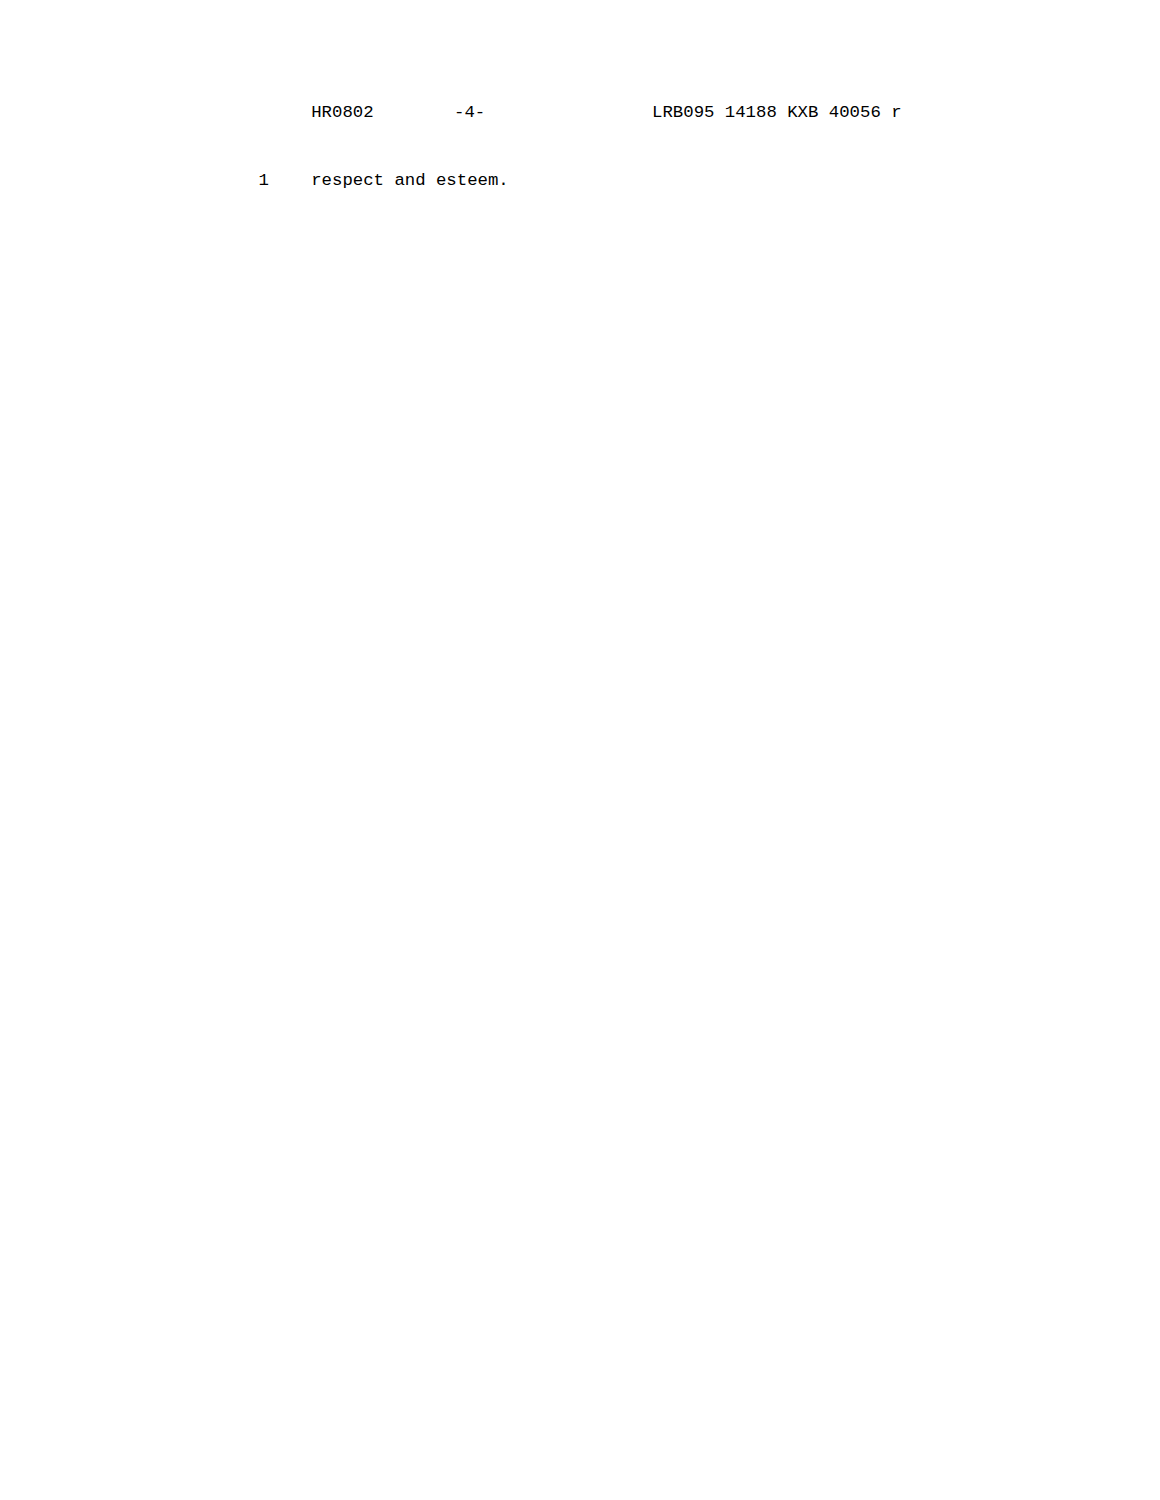HR0802 -4- LRB095 14188 KXB 40056 r
1 respect and esteem.